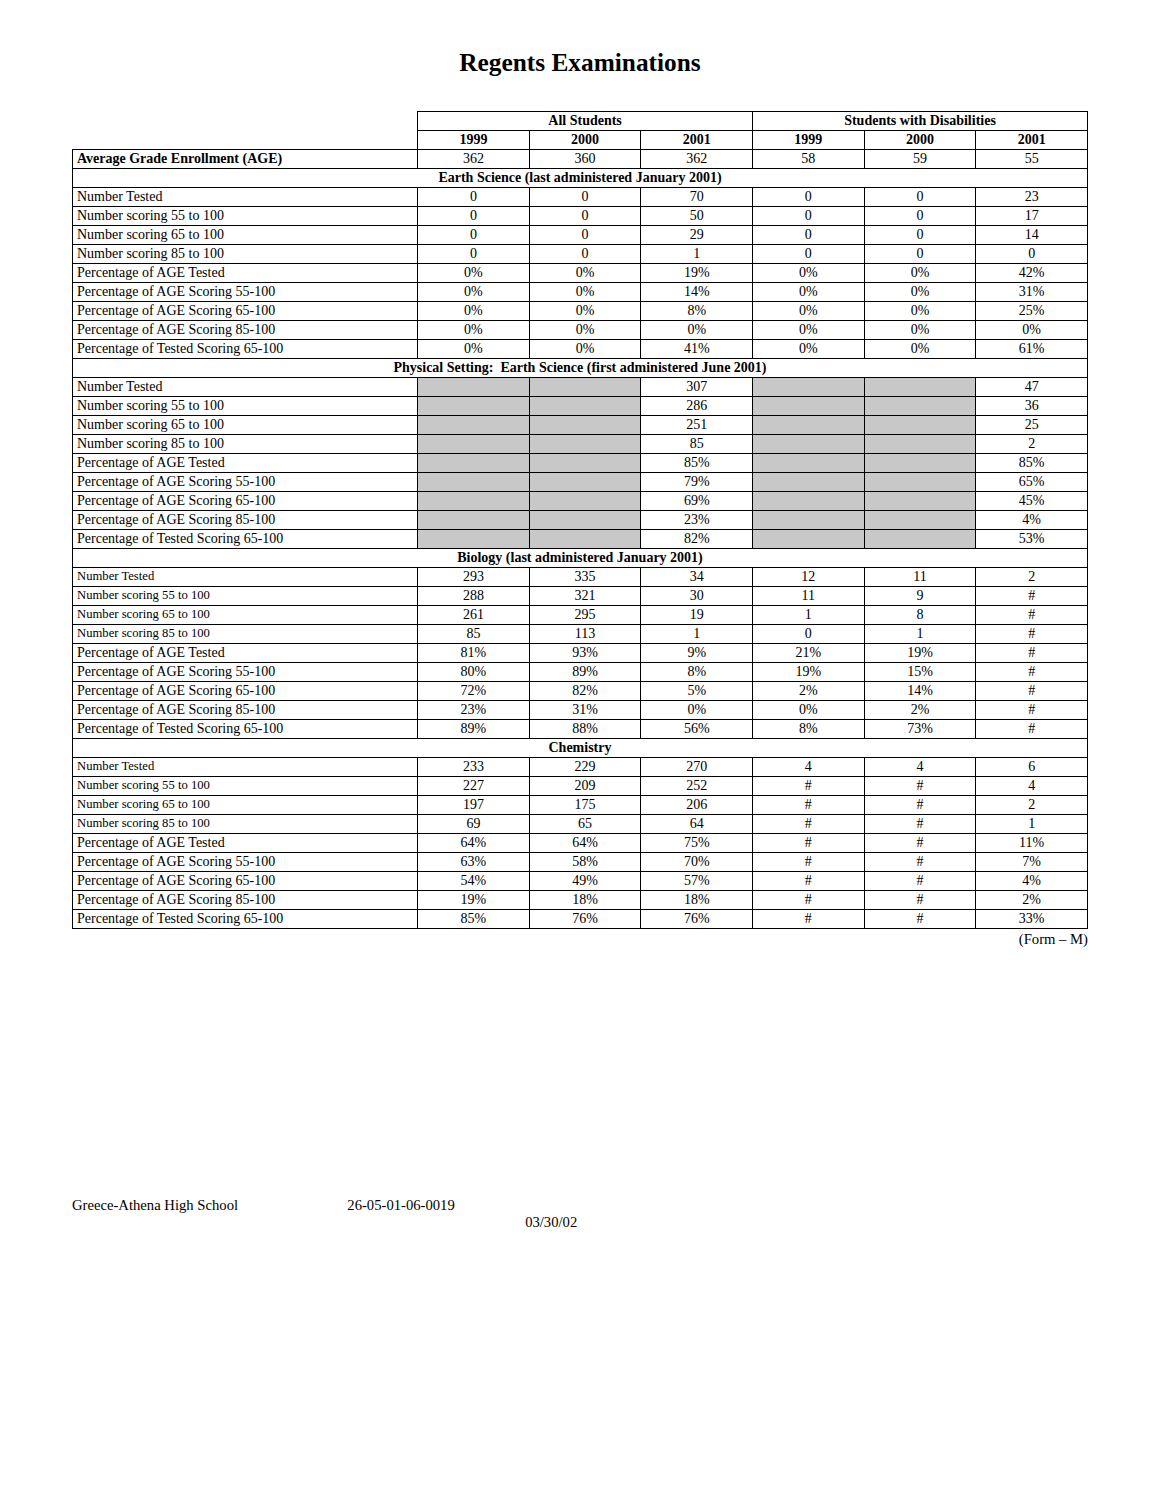Regents Examinations
| | All Students | Students with Disabilities |
| --- | --- | --- |
| | 1999 | 2000 | 2001 | 1999 | 2000 | 2001 |
| Average Grade Enrollment (AGE) | 362 | 360 | 362 | 58 | 59 | 55 |
| Earth Science (last administered January 2001) |
| Number Tested | 0 | 0 | 70 | 0 | 0 | 23 |
| Number scoring 55 to 100 | 0 | 0 | 50 | 0 | 0 | 17 |
| Number scoring 65 to 100 | 0 | 0 | 29 | 0 | 0 | 14 |
| Number scoring 85 to 100 | 0 | 0 | 1 | 0 | 0 | 0 |
| Percentage of AGE Tested | 0% | 0% | 19% | 0% | 0% | 42% |
| Percentage of AGE Scoring 55-100 | 0% | 0% | 14% | 0% | 0% | 31% |
| Percentage of AGE Scoring 65-100 | 0% | 0% | 8% | 0% | 0% | 25% |
| Percentage of AGE Scoring 85-100 | 0% | 0% | 0% | 0% | 0% | 0% |
| Percentage of Tested Scoring 65-100 | 0% | 0% | 41% | 0% | 0% | 61% |
| Physical Setting: Earth Science (first administered June 2001) |
| Number Tested | | | 307 | | | 47 |
| Number scoring 55 to 100 | | | 286 | | | 36 |
| Number scoring 65 to 100 | | | 251 | | | 25 |
| Number scoring 85 to 100 | | | 85 | | | 2 |
| Percentage of AGE Tested | | | 85% | | | 85% |
| Percentage of AGE Scoring 55-100 | | | 79% | | | 65% |
| Percentage of AGE Scoring 65-100 | | | 69% | | | 45% |
| Percentage of AGE Scoring 85-100 | | | 23% | | | 4% |
| Percentage of Tested Scoring 65-100 | | | 82% | | | 53% |
| Biology (last administered January 2001) |
| Number Tested | 293 | 335 | 34 | 12 | 11 | 2 |
| Number scoring 55 to 100 | 288 | 321 | 30 | 11 | 9 | # |
| Number scoring 65 to 100 | 261 | 295 | 19 | 1 | 8 | # |
| Number scoring 85 to 100 | 85 | 113 | 1 | 0 | 1 | # |
| Percentage of AGE Tested | 81% | 93% | 9% | 21% | 19% | # |
| Percentage of AGE Scoring 55-100 | 80% | 89% | 8% | 19% | 15% | # |
| Percentage of AGE Scoring 65-100 | 72% | 82% | 5% | 2% | 14% | # |
| Percentage of AGE Scoring 85-100 | 23% | 31% | 0% | 0% | 2% | # |
| Percentage of Tested Scoring 65-100 | 89% | 88% | 56% | 8% | 73% | # |
| Chemistry |
| Number Tested | 233 | 229 | 270 | 4 | 4 | 6 |
| Number scoring 55 to 100 | 227 | 209 | 252 | # | # | 4 |
| Number scoring 65 to 100 | 197 | 175 | 206 | # | # | 2 |
| Number scoring 85 to 100 | 69 | 65 | 64 | # | # | 1 |
| Percentage of AGE Tested | 64% | 64% | 75% | # | # | 11% |
| Percentage of AGE Scoring 55-100 | 63% | 58% | 70% | # | # | 7% |
| Percentage of AGE Scoring 65-100 | 54% | 49% | 57% | # | # | 4% |
| Percentage of AGE Scoring 85-100 | 19% | 18% | 18% | # | # | 2% |
| Percentage of Tested Scoring 65-100 | 85% | 76% | 76% | # | # | 33% |
(Form – M)
Greece-Athena High School 26-05-01-06-0019
03/30/02